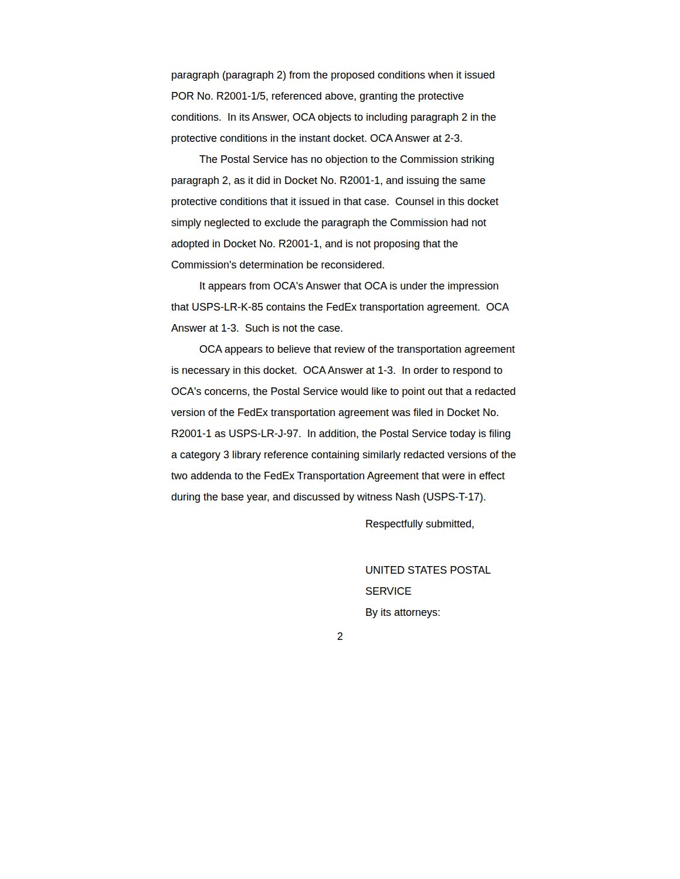paragraph (paragraph 2) from the proposed conditions when it issued POR No. R2001-1/5, referenced above, granting the protective conditions. In its Answer, OCA objects to including paragraph 2 in the protective conditions in the instant docket. OCA Answer at 2-3.
The Postal Service has no objection to the Commission striking paragraph 2, as it did in Docket No. R2001-1, and issuing the same protective conditions that it issued in that case. Counsel in this docket simply neglected to exclude the paragraph the Commission had not adopted in Docket No. R2001-1, and is not proposing that the Commission's determination be reconsidered.
It appears from OCA's Answer that OCA is under the impression that USPS-LR-K-85 contains the FedEx transportation agreement. OCA Answer at 1-3. Such is not the case.
OCA appears to believe that review of the transportation agreement is necessary in this docket. OCA Answer at 1-3. In order to respond to OCA's concerns, the Postal Service would like to point out that a redacted version of the FedEx transportation agreement was filed in Docket No. R2001-1 as USPS-LR-J-97. In addition, the Postal Service today is filing a category 3 library reference containing similarly redacted versions of the two addenda to the FedEx Transportation Agreement that were in effect during the base year, and discussed by witness Nash (USPS-T-17).
Respectfully submitted,
UNITED STATES POSTAL SERVICE
By its attorneys:
2